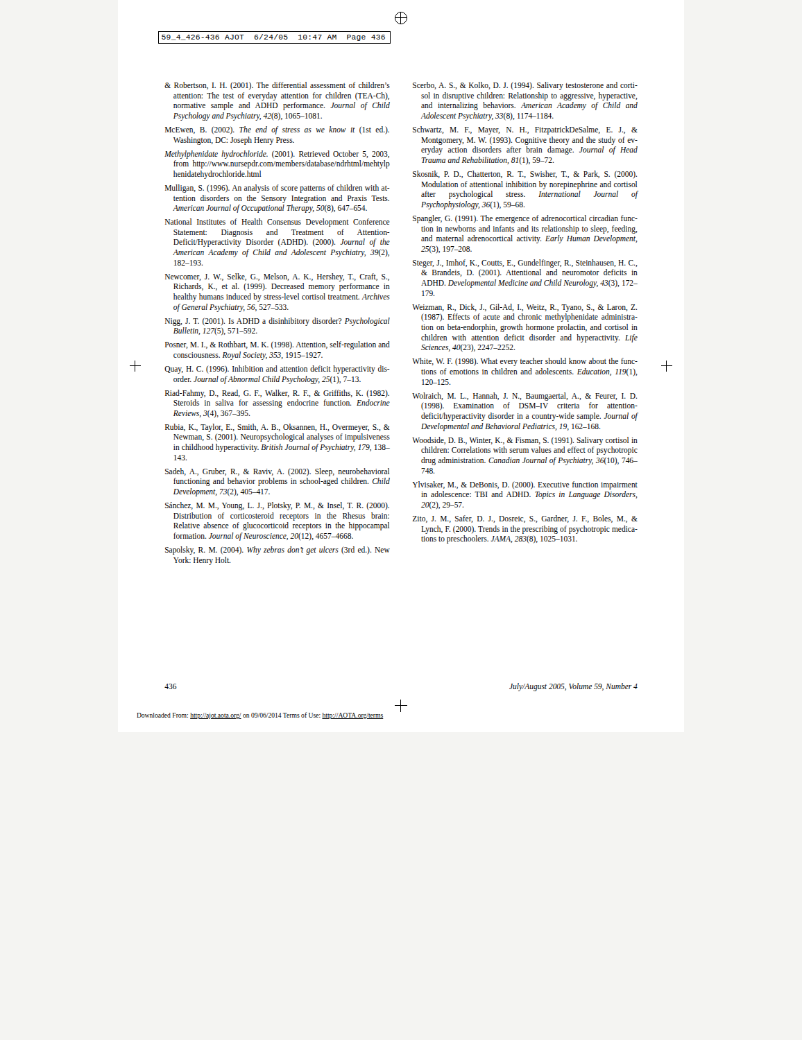59_4_426-436 AJOT 6/24/05 10:47 AM Page 436
& Robertson, I. H. (2001). The differential assessment of children’s attention: The test of everyday attention for children (TEA-Ch), normative sample and ADHD performance. Journal of Child Psychology and Psychiatry, 42(8), 1065–1081.
McEwen, B. (2002). The end of stress as we know it (1st ed.). Washington, DC: Joseph Henry Press.
Methylphenidate hydrochloride. (2001). Retrieved October 5, 2003, from http://www.nursepdr.com/members/database/ndrhtml/mehtylphenidatehydrochloride.html
Mulligan, S. (1996). An analysis of score patterns of children with attention disorders on the Sensory Integration and Praxis Tests. American Journal of Occupational Therapy, 50(8), 647–654.
National Institutes of Health Consensus Development Conference Statement: Diagnosis and Treatment of Attention-Deficit/Hyperactivity Disorder (ADHD). (2000). Journal of the American Academy of Child and Adolescent Psychiatry, 39(2), 182–193.
Newcomer, J. W., Selke, G., Melson, A. K., Hershey, T., Craft, S., Richards, K., et al. (1999). Decreased memory performance in healthy humans induced by stress-level cortisol treatment. Archives of General Psychiatry, 56, 527–533.
Nigg, J. T. (2001). Is ADHD a disinhibitory disorder? Psychological Bulletin, 127(5), 571–592.
Posner, M. I., & Rothbart, M. K. (1998). Attention, self-regulation and consciousness. Royal Society, 353, 1915–1927.
Quay, H. C. (1996). Inhibition and attention deficit hyperactivity disorder. Journal of Abnormal Child Psychology, 25(1), 7–13.
Riad-Fahmy, D., Read, G. F., Walker, R. F., & Griffiths, K. (1982). Steroids in saliva for assessing endocrine function. Endocrine Reviews, 3(4), 367–395.
Rubia, K., Taylor, E., Smith, A. B., Oksannen, H., Overmeyer, S., & Newman, S. (2001). Neuropsychological analyses of impulsiveness in childhood hyperactivity. British Journal of Psychiatry, 179, 138–143.
Sadeh, A., Gruber, R., & Raviv, A. (2002). Sleep, neurobehavioral functioning and behavior problems in school-aged children. Child Development, 73(2), 405–417.
Sánchez, M. M., Young, L. J., Plotsky, P. M., & Insel, T. R. (2000). Distribution of corticosteroid receptors in the Rhesus brain: Relative absence of glucocorticoid receptors in the hippocampal formation. Journal of Neuroscience, 20(12), 4657–4668.
Sapolsky, R. M. (2004). Why zebras don’t get ulcers (3rd ed.). New York: Henry Holt.
Scerbo, A. S., & Kolko, D. J. (1994). Salivary testosterone and cortisol in disruptive children: Relationship to aggressive, hyperactive, and internalizing behaviors. American Academy of Child and Adolescent Psychiatry, 33(8), 1174–1184.
Schwartz, M. F., Mayer, N. H., FitzpatrickDeSalme, E. J., & Montgomery, M. W. (1993). Cognitive theory and the study of everyday action disorders after brain damage. Journal of Head Trauma and Rehabilitation, 81(1), 59–72.
Skosnik, P. D., Chatterton, R. T., Swisher, T., & Park, S. (2000). Modulation of attentional inhibition by norepinephrine and cortisol after psychological stress. International Journal of Psychophysiology, 36(1), 59–68.
Spangler, G. (1991). The emergence of adrenocortical circadian function in newborns and infants and its relationship to sleep, feeding, and maternal adrenocortical activity. Early Human Development, 25(3), 197–208.
Steger, J., Imhof, K., Coutts, E., Gundelfinger, R., Steinhausen, H. C., & Brandeis, D. (2001). Attentional and neuromotor deficits in ADHD. Developmental Medicine and Child Neurology, 43(3), 172–179.
Weizman, R., Dick, J., Gil-Ad, I., Weitz, R., Tyano, S., & Laron, Z. (1987). Effects of acute and chronic methylphenidate administration on beta-endorphin, growth hormone prolactin, and cortisol in children with attention deficit disorder and hyperactivity. Life Sciences, 40(23), 2247–2252.
White, W. F. (1998). What every teacher should know about the functions of emotions in children and adolescents. Education, 119(1), 120–125.
Wolraich, M. L., Hannah, J. N., Baumgaertal, A., & Feurer, I. D. (1998). Examination of DSM–IV criteria for attention-deficit/hyperactivity disorder in a country-wide sample. Journal of Developmental and Behavioral Pediatrics, 19, 162–168.
Woodside, D. B., Winter, K., & Fisman, S. (1991). Salivary cortisol in children: Correlations with serum values and effect of psychotropic drug administration. Canadian Journal of Psychiatry, 36(10), 746–748.
Ylvisaker, M., & DeBonis, D. (2000). Executive function impairment in adolescence: TBI and ADHD. Topics in Language Disorders, 20(2), 29–57.
Zito, J. M., Safer, D. J., Dosreic, S., Gardner, J. F., Boles, M., & Lynch, F. (2000). Trends in the prescribing of psychotropic medications to preschoolers. JAMA, 283(8), 1025–1031.
436 July/August 2005, Volume 59, Number 4
Downloaded From: http://ajot.aota.org/ on 09/06/2014 Terms of Use: http://AOTA.org/terms